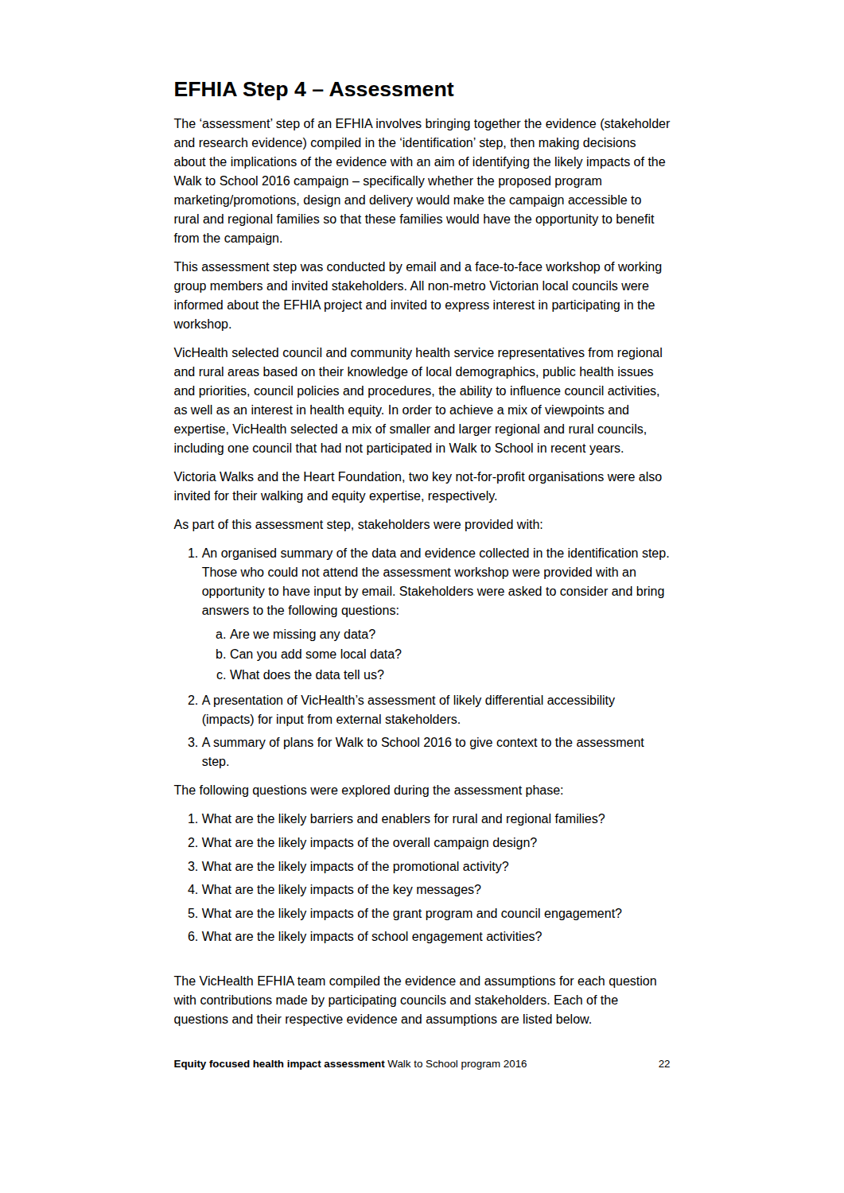EFHIA Step 4 – Assessment
The ‘assessment’ step of an EFHIA involves bringing together the evidence (stakeholder and research evidence) compiled in the ‘identification’ step, then making decisions about the implications of the evidence with an aim of identifying the likely impacts of the Walk to School 2016 campaign – specifically whether the proposed program marketing/promotions, design and delivery would make the campaign accessible to rural and regional families so that these families would have the opportunity to benefit from the campaign.
This assessment step was conducted by email and a face-to-face workshop of working group members and invited stakeholders. All non-metro Victorian local councils were informed about the EFHIA project and invited to express interest in participating in the workshop.
VicHealth selected council and community health service representatives from regional and rural areas based on their knowledge of local demographics, public health issues and priorities, council policies and procedures, the ability to influence council activities, as well as an interest in health equity. In order to achieve a mix of viewpoints and expertise, VicHealth selected a mix of smaller and larger regional and rural councils, including one council that had not participated in Walk to School in recent years.
Victoria Walks and the Heart Foundation, two key not-for-profit organisations were also invited for their walking and equity expertise, respectively.
As part of this assessment step, stakeholders were provided with:
An organised summary of the data and evidence collected in the identification step. Those who could not attend the assessment workshop were provided with an opportunity to have input by email. Stakeholders were asked to consider and bring answers to the following questions:
Are we missing any data?
Can you add some local data?
What does the data tell us?
A presentation of VicHealth’s assessment of likely differential accessibility (impacts) for input from external stakeholders.
A summary of plans for Walk to School 2016 to give context to the assessment step.
The following questions were explored during the assessment phase:
What are the likely barriers and enablers for rural and regional families?
What are the likely impacts of the overall campaign design?
What are the likely impacts of the promotional activity?
What are the likely impacts of the key messages?
What are the likely impacts of the grant program and council engagement?
What are the likely impacts of school engagement activities?
The VicHealth EFHIA team compiled the evidence and assumptions for each question with contributions made by participating councils and stakeholders. Each of the questions and their respective evidence and assumptions are listed below.
Equity focused health impact assessment Walk to School program 2016 22